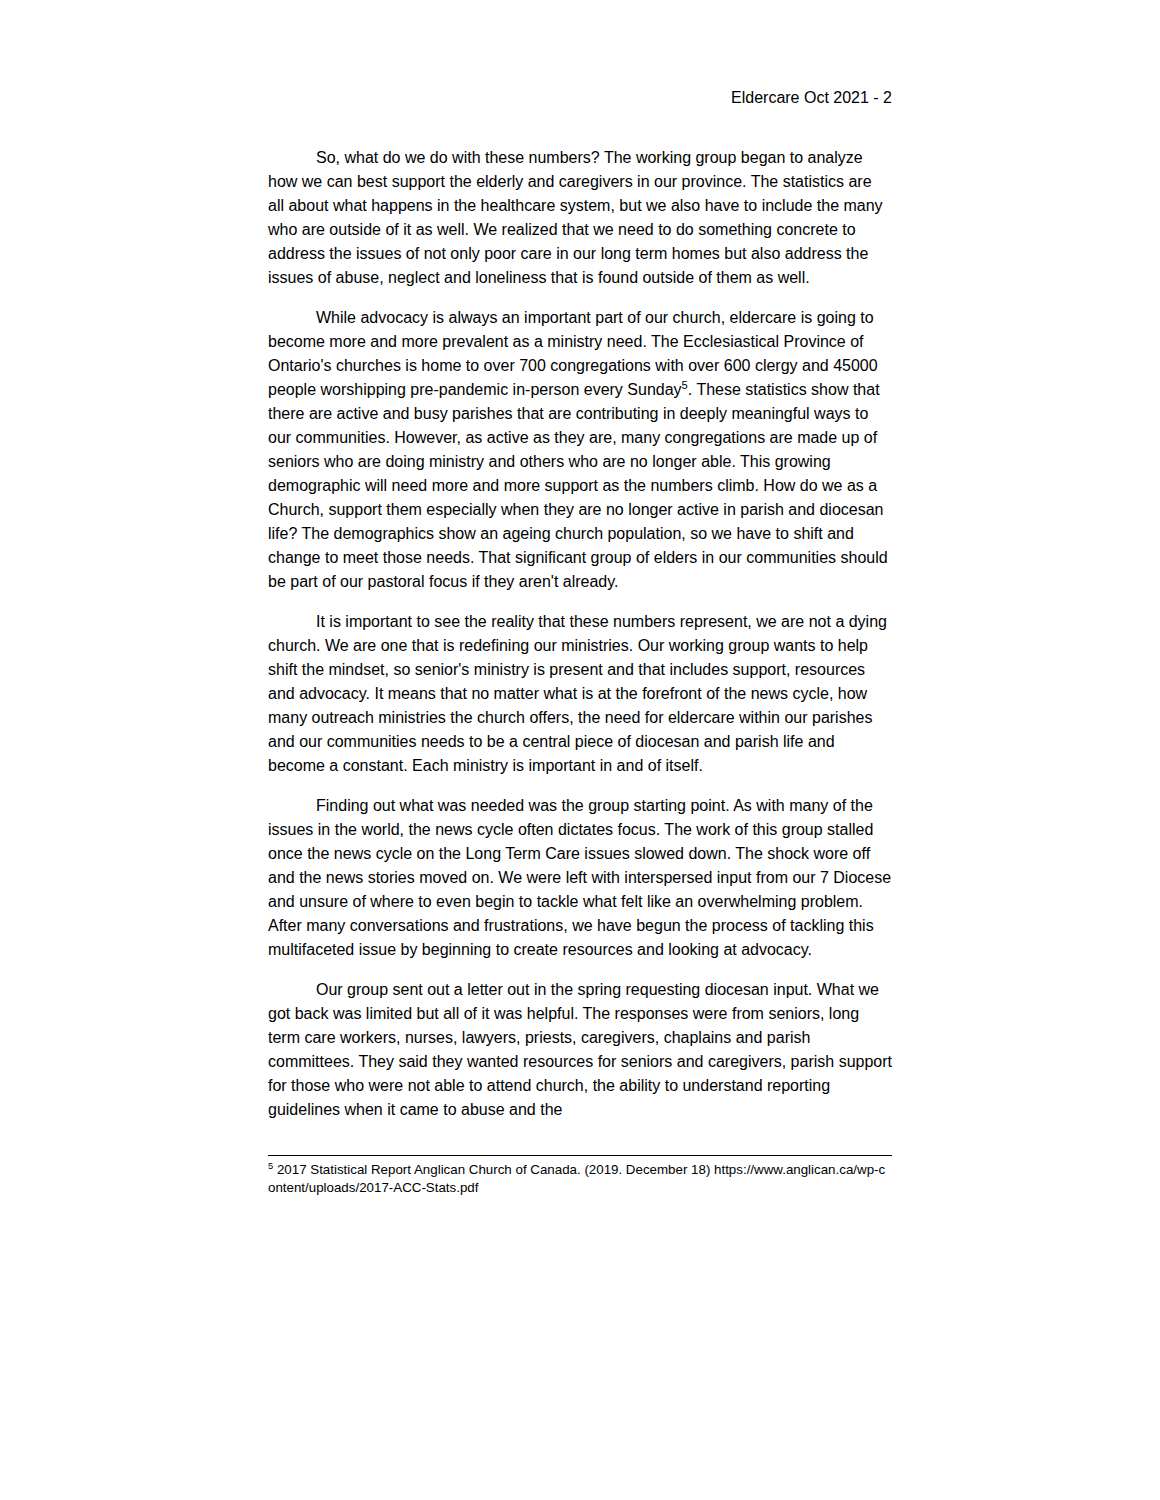Eldercare Oct 2021 - 2
So, what do we do with these numbers? The working group began to analyze how we can best support the elderly and caregivers in our province. The statistics are all about what happens in the healthcare system, but we also have to include the many who are outside of it as well. We realized that we need to do something concrete to address the issues of not only poor care in our long term homes but also address the issues of abuse, neglect and loneliness that is found outside of them as well.
While advocacy is always an important part of our church, eldercare is going to become more and more prevalent as a ministry need. The Ecclesiastical Province of Ontario's churches is home to over 700 congregations with over 600 clergy and 45000 people worshipping pre-pandemic in-person every Sunday5. These statistics show that there are active and busy parishes that are contributing in deeply meaningful ways to our communities. However, as active as they are, many congregations are made up of seniors who are doing ministry and others who are no longer able. This growing demographic will need more and more support as the numbers climb. How do we as a Church, support them especially when they are no longer active in parish and diocesan life? The demographics show an ageing church population, so we have to shift and change to meet those needs. That significant group of elders in our communities should be part of our pastoral focus if they aren't already.
It is important to see the reality that these numbers represent, we are not a dying church. We are one that is redefining our ministries. Our working group wants to help shift the mindset, so senior's ministry is present and that includes support, resources and advocacy. It means that no matter what is at the forefront of the news cycle, how many outreach ministries the church offers, the need for eldercare within our parishes and our communities needs to be a central piece of diocesan and parish life and become a constant. Each ministry is important in and of itself.
Finding out what was needed was the group starting point. As with many of the issues in the world, the news cycle often dictates focus. The work of this group stalled once the news cycle on the Long Term Care issues slowed down. The shock wore off and the news stories moved on. We were left with interspersed input from our 7 Diocese and unsure of where to even begin to tackle what felt like an overwhelming problem. After many conversations and frustrations, we have begun the process of tackling this multifaceted issue by beginning to create resources and looking at advocacy.
Our group sent out a letter out in the spring requesting diocesan input. What we got back was limited but all of it was helpful. The responses were from seniors, long term care workers, nurses, lawyers, priests, caregivers, chaplains and parish committees. They said they wanted resources for seniors and caregivers, parish support for those who were not able to attend church, the ability to understand reporting guidelines when it came to abuse and the
5 2017 Statistical Report Anglican Church of Canada. (2019. December 18) https://www.anglican.ca/wp-content/uploads/2017-ACC-Stats.pdf